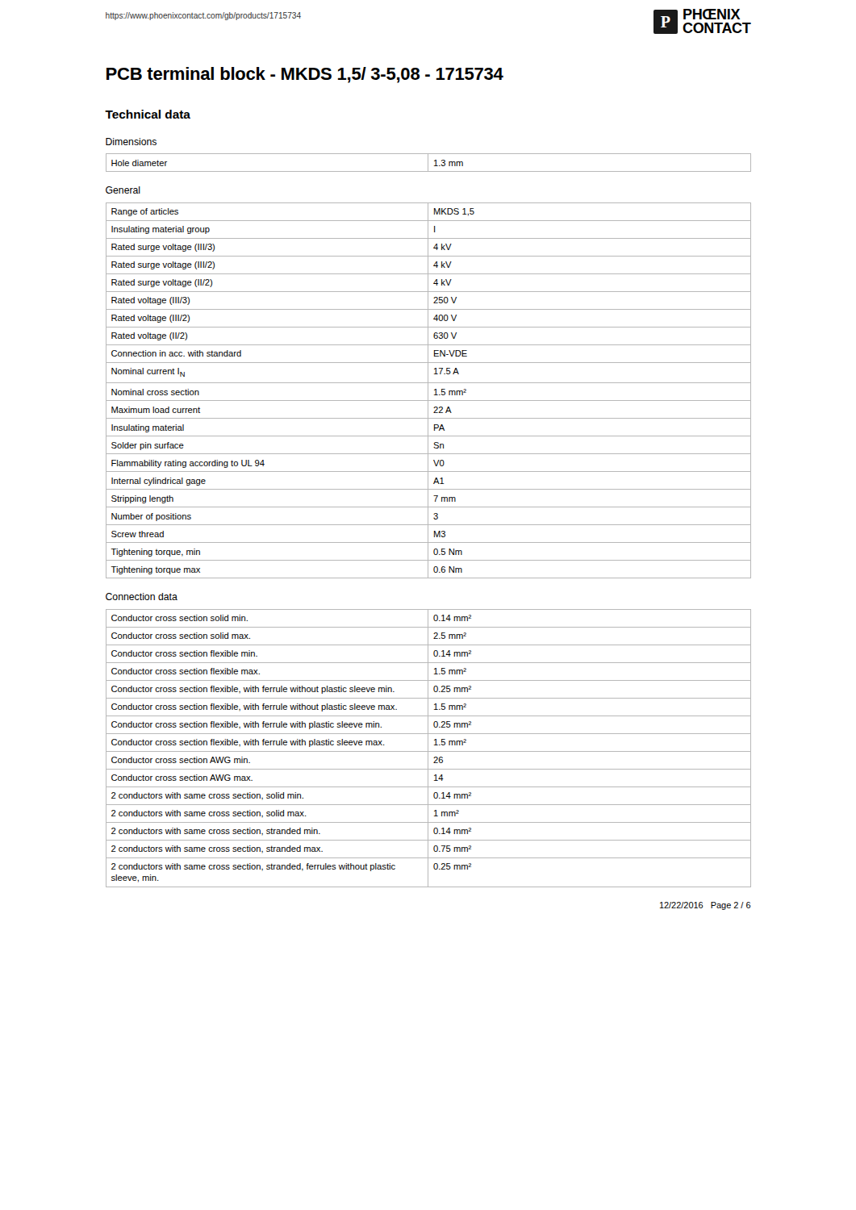https://www.phoenixcontact.com/gb/products/1715734
P
PHŒNIX CONTACT
PCB terminal block - MKDS 1,5/ 3-5,08 - 1715734
Technical data
Dimensions
| Hole diameter | 1.3 mm |
General
| Range of articles | MKDS 1,5 |
| Insulating material group | I |
| Rated surge voltage (III/3) | 4 kV |
| Rated surge voltage (III/2) | 4 kV |
| Rated surge voltage (II/2) | 4 kV |
| Rated voltage (III/3) | 250 V |
| Rated voltage (III/2) | 400 V |
| Rated voltage (II/2) | 630 V |
| Connection in acc. with standard | EN-VDE |
| Nominal current I N | 17.5 A |
| Nominal cross section | 1.5 mm² |
| Maximum load current | 22 A |
| Insulating material | PA |
| Solder pin surface | Sn |
| Flammability rating according to UL 94 | V0 |
| Internal cylindrical gage | A1 |
| Stripping length | 7 mm |
| Number of positions | 3 |
| Screw thread | M3 |
| Tightening torque, min | 0.5 Nm |
| Tightening torque max | 0.6 Nm |
Connection data
| Conductor cross section solid min. | 0.14 mm² |
| Conductor cross section solid max. | 2.5 mm² |
| Conductor cross section flexible min. | 0.14 mm² |
| Conductor cross section flexible max. | 1.5 mm² |
| Conductor cross section flexible, with ferrule without plastic sleeve min. | 0.25 mm² |
| Conductor cross section flexible, with ferrule without plastic sleeve max. | 1.5 mm² |
| Conductor cross section flexible, with ferrule with plastic sleeve min. | 0.25 mm² |
| Conductor cross section flexible, with ferrule with plastic sleeve max. | 1.5 mm² |
| Conductor cross section AWG min. | 26 |
| Conductor cross section AWG max. | 14 |
| 2 conductors with same cross section, solid min. | 0.14 mm² |
| 2 conductors with same cross section, solid max. | 1 mm² |
| 2 conductors with same cross section, stranded min. | 0.14 mm² |
| 2 conductors with same cross section, stranded max. | 0.75 mm² |
| 2 conductors with same cross section, stranded, ferrules without plastic sleeve, min. | 0.25 mm² |
12/22/2016 Page 2 / 6